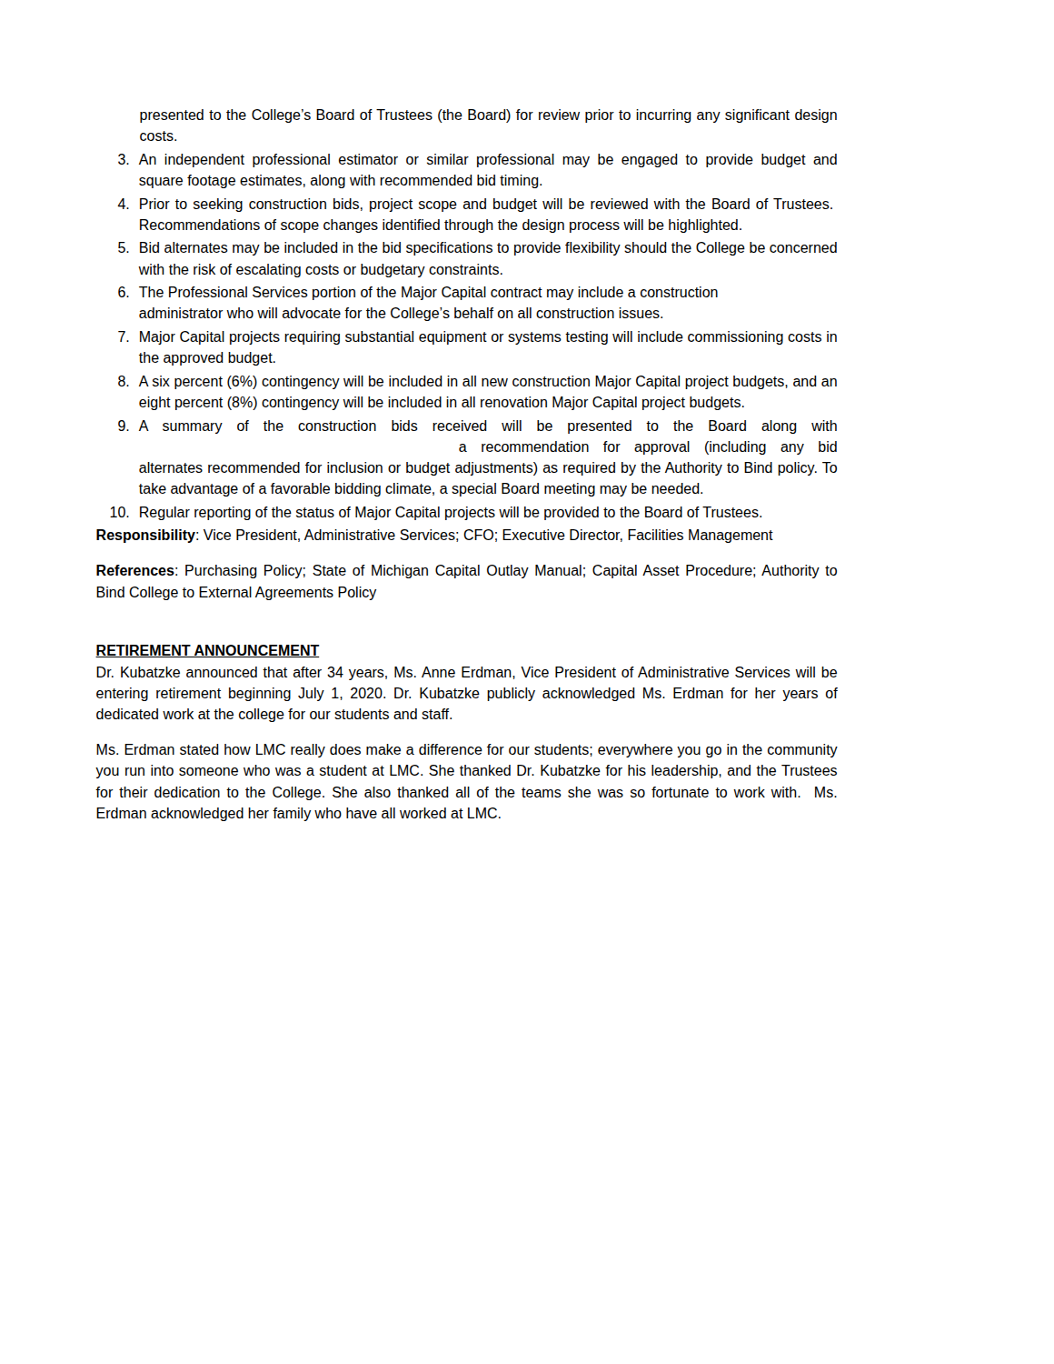presented to the College’s Board of Trustees (the Board) for review prior to incurring any significant design costs.
An independent professional estimator or similar professional may be engaged to provide budget and square footage estimates, along with recommended bid timing.
Prior to seeking construction bids, project scope and budget will be reviewed with the Board of Trustees. Recommendations of scope changes identified through the design process will be highlighted.
Bid alternates may be included in the bid specifications to provide flexibility should the College be concerned with the risk of escalating costs or budgetary constraints.
The Professional Services portion of the Major Capital contract may include a construction
administrator who will advocate for the College’s behalf on all construction issues.
Major Capital projects requiring substantial equipment or systems testing will include commissioning costs in the approved budget.
A six percent (6%) contingency will be included in all new construction Major Capital project budgets, and an eight percent (8%) contingency will be included in all renovation Major Capital project budgets.
A summary of the construction bids received will be presented to the Board along with a recommendation for approval (including any bid alternates recommended for inclusion or budget adjustments) as required by the Authority to Bind policy. To take advantage of a favorable bidding climate, a special Board meeting may be needed.
Regular reporting of the status of Major Capital projects will be provided to the Board of Trustees.
Responsibility: Vice President, Administrative Services; CFO; Executive Director, Facilities Management
References: Purchasing Policy; State of Michigan Capital Outlay Manual; Capital Asset Procedure; Authority to Bind College to External Agreements Policy
RETIREMENT ANNOUNCEMENT
Dr. Kubatzke announced that after 34 years, Ms. Anne Erdman, Vice President of Administrative Services will be entering retirement beginning July 1, 2020. Dr. Kubatzke publicly acknowledged Ms. Erdman for her years of dedicated work at the college for our students and staff.
Ms. Erdman stated how LMC really does make a difference for our students; everywhere you go in the community you run into someone who was a student at LMC. She thanked Dr. Kubatzke for his leadership, and the Trustees for their dedication to the College. She also thanked all of the teams she was so fortunate to work with. Ms. Erdman acknowledged her family who have all worked at LMC.